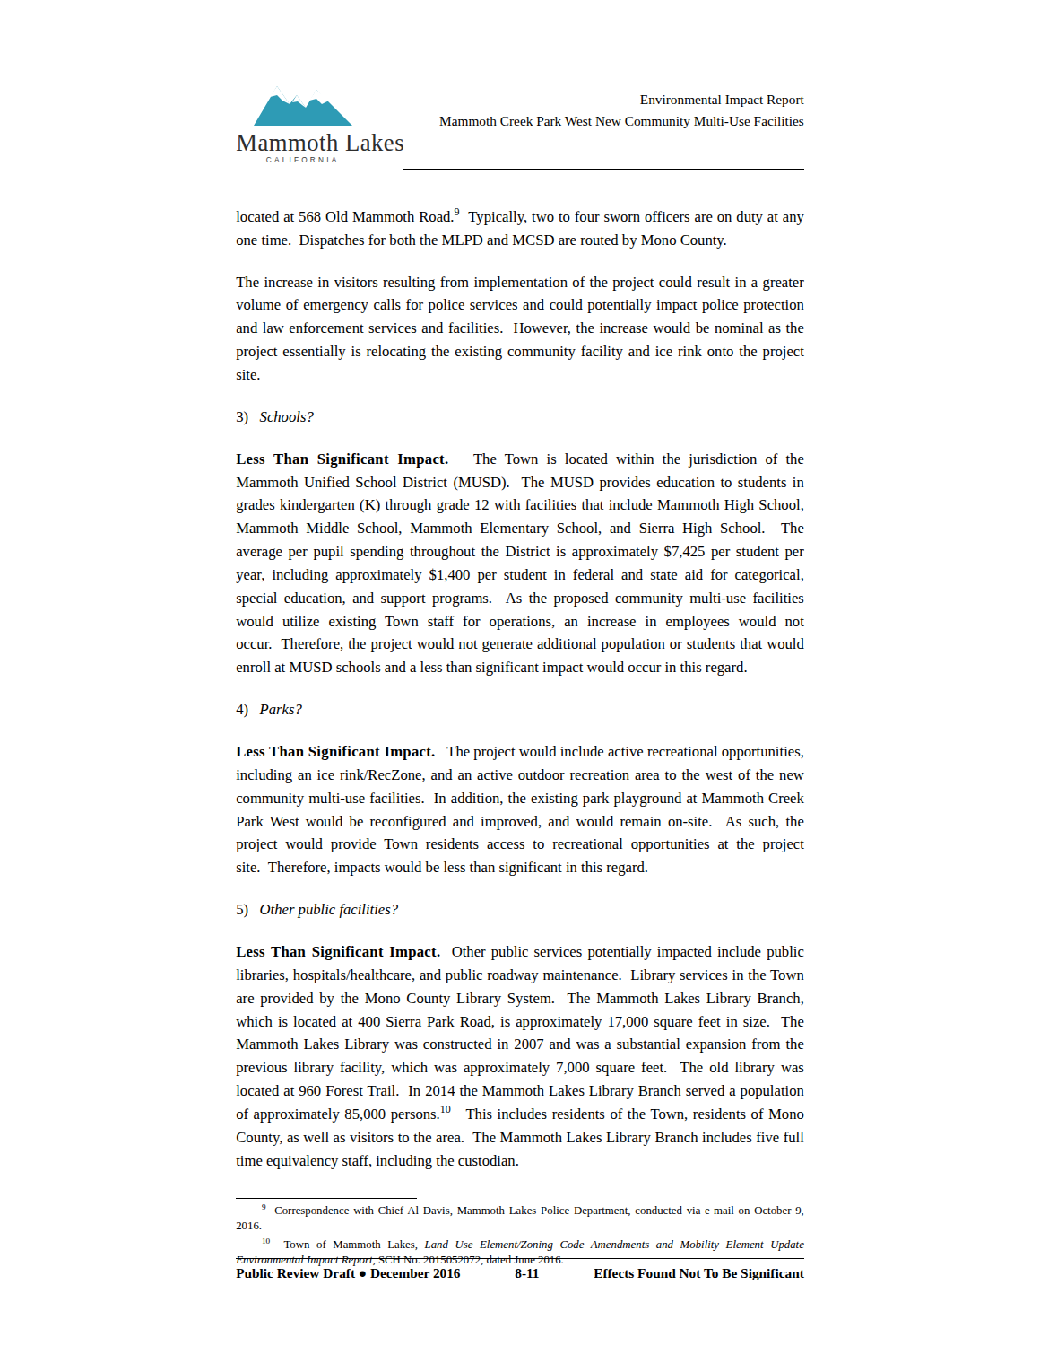Mammoth Lakes
CALIFORNIA
Environmental Impact Report
Mammoth Creek Park West New Community Multi-Use Facilities
located at 568 Old Mammoth Road.9 Typically, two to four sworn officers are on duty at any one time. Dispatches for both the MLPD and MCSD are routed by Mono County.
The increase in visitors resulting from implementation of the project could result in a greater volume of emergency calls for police services and could potentially impact police protection and law enforcement services and facilities. However, the increase would be nominal as the project essentially is relocating the existing community facility and ice rink onto the project site.
3) Schools?
Less Than Significant Impact. The Town is located within the jurisdiction of the Mammoth Unified School District (MUSD). The MUSD provides education to students in grades kindergarten (K) through grade 12 with facilities that include Mammoth High School, Mammoth Middle School, Mammoth Elementary School, and Sierra High School. The average per pupil spending throughout the District is approximately $7,425 per student per year, including approximately $1,400 per student in federal and state aid for categorical, special education, and support programs. As the proposed community multi-use facilities would utilize existing Town staff for operations, an increase in employees would not occur. Therefore, the project would not generate additional population or students that would enroll at MUSD schools and a less than significant impact would occur in this regard.
4) Parks?
Less Than Significant Impact. The project would include active recreational opportunities, including an ice rink/RecZone, and an active outdoor recreation area to the west of the new community multi-use facilities. In addition, the existing park playground at Mammoth Creek Park West would be reconfigured and improved, and would remain on-site. As such, the project would provide Town residents access to recreational opportunities at the project site. Therefore, impacts would be less than significant in this regard.
5) Other public facilities?
Less Than Significant Impact. Other public services potentially impacted include public libraries, hospitals/healthcare, and public roadway maintenance. Library services in the Town are provided by the Mono County Library System. The Mammoth Lakes Library Branch, which is located at 400 Sierra Park Road, is approximately 17,000 square feet in size. The Mammoth Lakes Library was constructed in 2007 and was a substantial expansion from the previous library facility, which was approximately 7,000 square feet. The old library was located at 960 Forest Trail. In 2014 the Mammoth Lakes Library Branch served a population of approximately 85,000 persons.10 This includes residents of the Town, residents of Mono County, as well as visitors to the area. The Mammoth Lakes Library Branch includes five full time equivalency staff, including the custodian.
9 Correspondence with Chief Al Davis, Mammoth Lakes Police Department, conducted via e-mail on October 9, 2016.
10 Town of Mammoth Lakes, Land Use Element/Zoning Code Amendments and Mobility Element Update Environmental Impact Report, SCH No. 2015052072, dated June 2016.
Public Review Draft ● December 2016
8-11
Effects Found Not To Be Significant